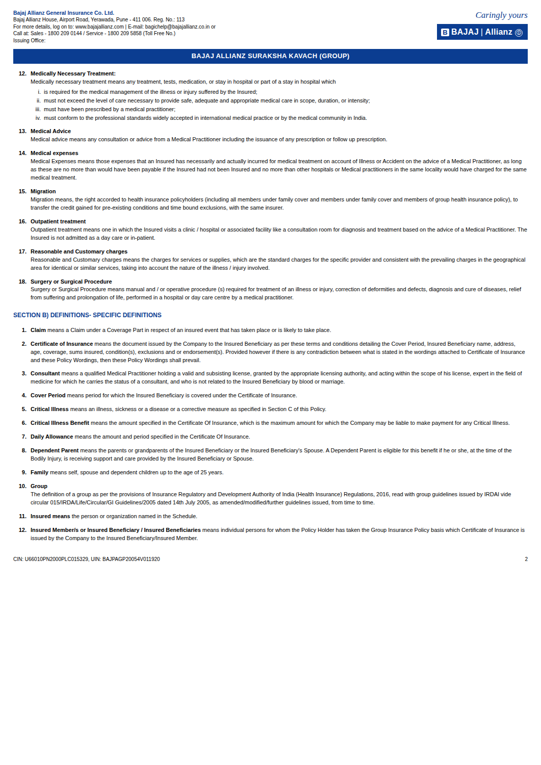Bajaj Allianz General Insurance Co. Ltd.
Bajaj Allianz House, Airport Road, Yerawada, Pune - 411 006. Reg. No.: 113
For more details, log on to: www.bajajallianz.com | E-mail: bagichelp@bajajallianz.co.in or
Call at: Sales - 1800 209 0144 / Service - 1800 209 5858 (Toll Free No.)
Issuing Office:
Caringly yours
BBAJAJ|Allianzⓘ
BAJAJ ALLIANZ SURAKSHA KAVACH (GROUP)
12. Medically Necessary Treatment:
Medically necessary treatment means any treatment, tests, medication, or stay in hospital or part of a stay in hospital which
i. is required for the medical management of the illness or injury suffered by the Insured;
ii. must not exceed the level of care necessary to provide safe, adequate and appropriate medical care in scope, duration, or intensity;
iii. must have been prescribed by a medical practitioner;
iv. must conform to the professional standards widely accepted in international medical practice or by the medical community in India.
13. Medical Advice
Medical advice means any consultation or advice from a Medical Practitioner including the issuance of any prescription or follow up prescription.
14. Medical expenses
Medical Expenses means those expenses that an Insured has necessarily and actually incurred for medical treatment on account of Illness or Accident on the advice of a Medical Practitioner, as long as these are no more than would have been payable if the Insured had not been Insured and no more than other hospitals or Medical practitioners in the same locality would have charged for the same medical treatment.
15. Migration
Migration means, the right accorded to health insurance policyholders (including all members under family cover and members under family cover and members of group health insurance policy), to transfer the credit gained for pre-existing conditions and time bound exclusions, with the same insurer.
16. Outpatient treatment
Outpatient treatment means one in which the Insured visits a clinic / hospital or associated facility like a consultation room for diagnosis and treatment based on the advice of a Medical Practitioner. The Insured is not admitted as a day care or in-patient.
17. Reasonable and Customary charges
Reasonable and Customary charges means the charges for services or supplies, which are the standard charges for the specific provider and consistent with the prevailing charges in the geographical area for identical or similar services, taking into account the nature of the illness / injury involved.
18. Surgery or Surgical Procedure
Surgery or Surgical Procedure means manual and / or operative procedure (s) required for treatment of an illness or injury, correction of deformities and defects, diagnosis and cure of diseases, relief from suffering and prolongation of life, performed in a hospital or day care centre by a medical practitioner.
SECTION B) DEFINITIONS- SPECIFIC DEFINITIONS
1. Claim means a Claim under a Coverage Part in respect of an insured event that has taken place or is likely to take place.
2. Certificate of Insurance means the document issued by the Company to the Insured Beneficiary as per these terms and conditions detailing the Cover Period, Insured Beneficiary name, address, age, coverage, sums insured, condition(s), exclusions and or endorsement(s). Provided however if there is any contradiction between what is stated in the wordings attached to Certificate of Insurance and these Policy Wordings, then these Policy Wordings shall prevail.
3. Consultant means a qualified Medical Practitioner holding a valid and subsisting license, granted by the appropriate licensing authority, and acting within the scope of his license, expert in the field of medicine for which he carries the status of a consultant, and who is not related to the Insured Beneficiary by blood or marriage.
4. Cover Period means period for which the Insured Beneficiary is covered under the Certificate of Insurance.
5. Critical Illness means an illness, sickness or a disease or a corrective measure as specified in Section C of this Policy.
6. Critical Illness Benefit means the amount specified in the Certificate Of Insurance, which is the maximum amount for which the Company may be liable to make payment for any Critical Illness.
7. Daily Allowance means the amount and period specified in the Certificate Of Insurance.
8. Dependent Parent means the parents or grandparents of the Insured Beneficiary or the Insured Beneficiary's Spouse. A Dependent Parent is eligible for this benefit if he or she, at the time of the Bodily Injury, is receiving support and care provided by the Insured Beneficiary or Spouse.
9. Family means self, spouse and dependent children up to the age of 25 years.
10. Group
The definition of a group as per the provisions of Insurance Regulatory and Development Authority of India (Health Insurance) Regulations, 2016, read with group guidelines issued by IRDAI vide circular 015/IRDA/Life/Circular/GI Guidelines/2005 dated 14th July 2005, as amended/modified/further guidelines issued, from time to time.
11. Insured means the person or organization named in the Schedule.
12. Insured Member/s or Insured Beneficiary / Insured Beneficiaries means individual persons for whom the Policy Holder has taken the Group Insurance Policy basis which Certificate of Insurance is issued by the Company to the Insured Beneficiary/Insured Member.
CIN: U66010PN2000PLC015329, UIN: BAJPAGP20054V011920
2